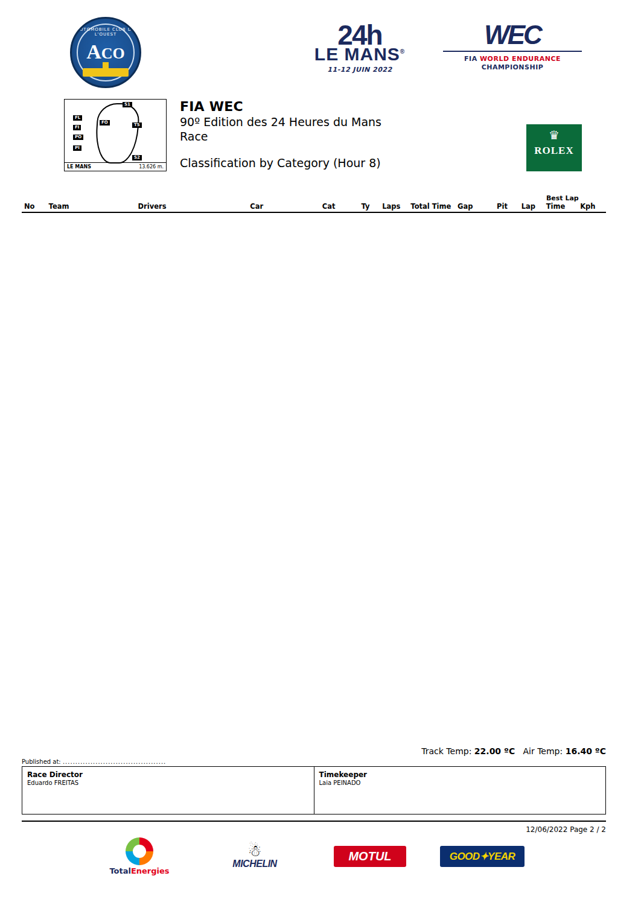AUTOMOBILE CLUB DE L'OUEST
ACO
24h
LE MANS®
11-12 JUIN 2022
WEC
FIA WORLD ENDURANCE
CHAMPIONSHIP
S1 FL FI FO T5 PO PI S2
LE MANS 13.626 m.
FIA WEC
90º Edition des 24 Heures du Mans
Race
Classification by Category (Hour 8)
♛
ROLEX
| | | | | | | | | | | Best Lap |
| --- | --- | --- | --- | --- | --- | --- | --- | --- | --- | --- |
| No | Team | Drivers | Car | Cat | Ty | Laps | Total Time | Gap | Pit | Lap | Time | Kph |
Track Temp: 22.00 ºC Air Temp: 16.40 ºC
Published at: .........................................
Race Director
Eduardo FREITAS
Timekeeper
Laia PEINADO
12/06/2022 Page 2 / 2
TotalEnergies
☃
MICHELIN
MOTUL
GOOD✦YEAR